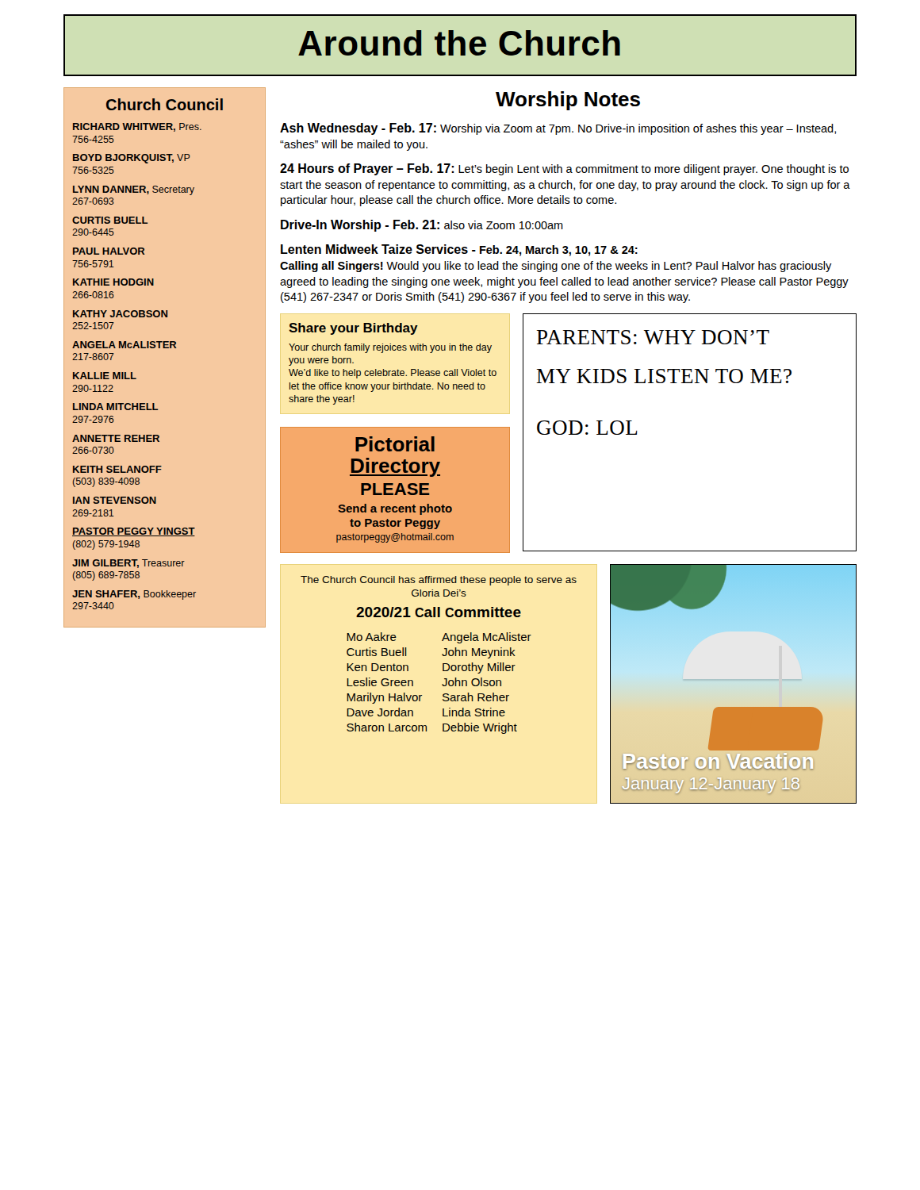Around the Church
Church Council
RICHARD WHITWER, Pres.
756-4255
BOYD BJORKQUIST, VP
756-5325
LYNN DANNER, Secretary
267-0693
CURTIS BUELL
290-6445
PAUL HALVOR
756-5791
KATHIE HODGIN
266-0816
KATHY JACOBSON
252-1507
ANGELA McALISTER
217-8607
KALLIE MILL
290-1122
LINDA MITCHELL
297-2976
ANNETTE REHER
266-0730
KEITH SELANOFF
(503) 839-4098
IAN STEVENSON
269-2181
PASTOR PEGGY YINGST
(802) 579-1948
JIM GILBERT, Treasurer
(805) 689-7858
JEN SHAFER, Bookkeeper
297-3440
Worship Notes
Ash Wednesday - Feb. 17: Worship via Zoom at 7pm. No Drive-in imposition of ashes this year – Instead, “ashes” will be mailed to you.
24 Hours of Prayer – Feb. 17: Let’s begin Lent with a commitment to more diligent prayer. One thought is to start the season of repentance to committing, as a church, for one day, to pray around the clock. To sign up for a particular hour, please call the church office. More details to come.
Drive-In Worship - Feb. 21: also via Zoom 10:00am
Lenten Midweek Taize Services - Feb. 24, March 3, 10, 17 & 24:
Calling all Singers! Would you like to lead the singing one of the weeks in Lent? Paul Halvor has graciously agreed to leading the singing one week, might you feel called to lead another service? Please call Pastor Peggy (541) 267-2347 or Doris Smith (541) 290-6367 if you feel led to serve in this way.
Share your Birthday
Your church family rejoices with you in the day you were born.
We’d like to help celebrate. Please call Violet to let the office know your birthdate. No need to share the year!
Pictorial Directory
PLEASE
Send a recent photo
to Pastor Peggy
pastorpeggy@hotmail.com
PARENTS: WHY DON’T
MY KIDS LISTEN TO ME?
GOD: LOL
The Church Council has affirmed these people to serve as Gloria Dei’s
2020/21 Call Committee
| Mo Aakre | Angela McAlister |
| Curtis Buell | John Meynink |
| Ken Denton | Dorothy Miller |
| Leslie Green | John Olson |
| Marilyn Halvor | Sarah Reher |
| Dave Jordan | Linda Strine |
| Sharon Larcom | Debbie Wright |
Pastor on Vacation
January 12-January 18